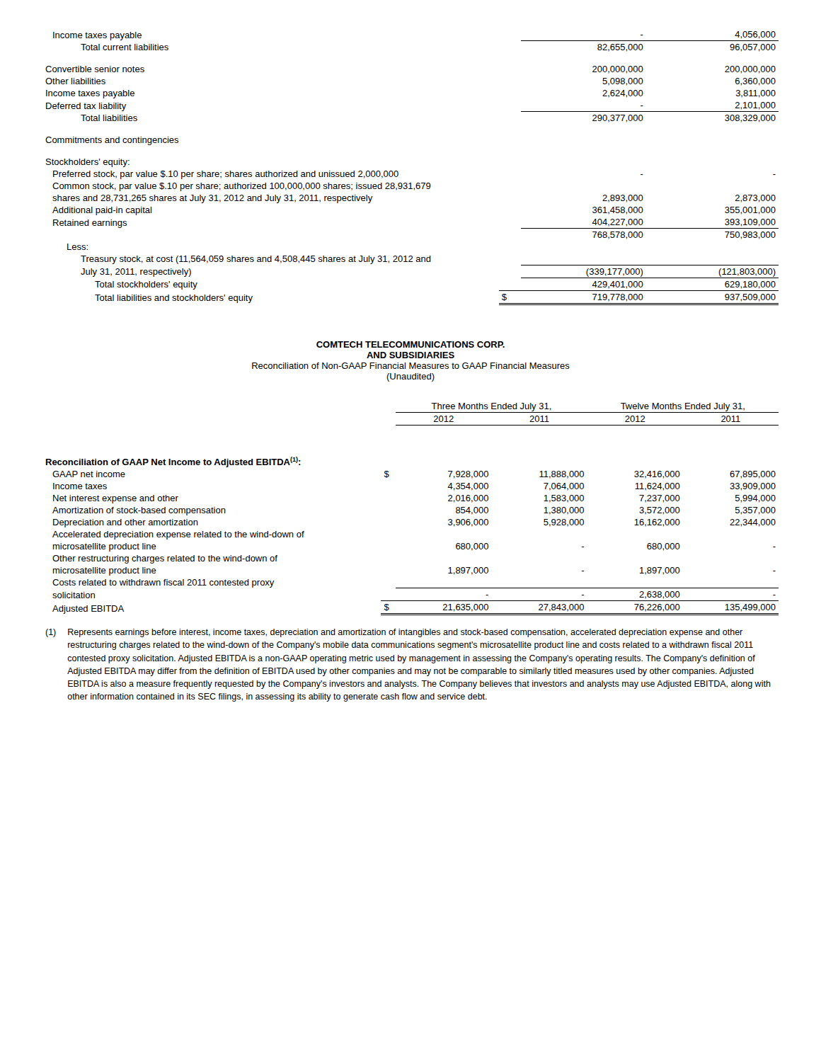| Income taxes payable | | - | 4,056,000 |
| Total current liabilities | | 82,655,000 | 96,057,000 |
| Convertible senior notes | | 200,000,000 | 200,000,000 |
| Other liabilities | | 5,098,000 | 6,360,000 |
| Income taxes payable | | 2,624,000 | 3,811,000 |
| Deferred tax liability | | - | 2,101,000 |
| Total liabilities | | 290,377,000 | 308,329,000 |
| Commitments and contingencies | | | |
| Stockholders' equity: | | | |
| Preferred stock, par value $.10 per share; shares authorized and unissued 2,000,000 | | - | - |
| Common stock, par value $.10 per share; authorized 100,000,000 shares; issued 28,931,679 | | | |
| shares and 28,731,265 shares at July 31, 2012 and July 31, 2011, respectively | | 2,893,000 | 2,873,000 |
| Additional paid-in capital | | 361,458,000 | 355,001,000 |
| Retained earnings | | 404,227,000 | 393,109,000 |
| | | 768,578,000 | 750,983,000 |
| Less: | | | |
| Treasury stock, at cost (11,564,059 shares and 4,508,445 shares at July 31, 2012 and | | | |
| July 31, 2011, respectively) | | (339,177,000) | (121,803,000) |
| Total stockholders' equity | | 429,401,000 | 629,180,000 |
| Total liabilities and stockholders' equity | $ | 719,778,000 | 937,509,000 |
COMTECH TELECOMMUNICATIONS CORP.
AND SUBSIDIARIES
Reconciliation of Non-GAAP Financial Measures to GAAP Financial Measures
(Unaudited)
| | | Three Months Ended July 31, | Twelve Months Ended July 31, |
| | | 2012 | 2011 | 2012 | 2011 |
| Reconciliation of GAAP Net Income to Adjusted EBITDA (1) : | | | | | |
| GAAP net income | $ | 7,928,000 | 11,888,000 | 32,416,000 | 67,895,000 |
| Income taxes | | 4,354,000 | 7,064,000 | 11,624,000 | 33,909,000 |
| Net interest expense and other | | 2,016,000 | 1,583,000 | 7,237,000 | 5,994,000 |
| Amortization of stock-based compensation | | 854,000 | 1,380,000 | 3,572,000 | 5,357,000 |
| Depreciation and other amortization | | 3,906,000 | 5,928,000 | 16,162,000 | 22,344,000 |
| Accelerated depreciation expense related to the wind-down of | | | | | |
| microsatellite product line | | 680,000 | - | 680,000 | - |
| Other restructuring charges related to the wind-down of | | | | | |
| microsatellite product line | | 1,897,000 | - | 1,897,000 | - |
| Costs related to withdrawn fiscal 2011 contested proxy | | | | | |
| solicitation | | - | - | 2,638,000 | - |
| Adjusted EBITDA | $ | 21,635,000 | 27,843,000 | 76,226,000 | 135,499,000 |
| (1) | Represents earnings before interest, income taxes, depreciation and amortization of intangibles and stock-based compensation, accelerated depreciation expense and other restructuring charges related to the wind-down of the Company's mobile data communications segment's microsatellite product line and costs related to a withdrawn fiscal 2011 contested proxy solicitation. Adjusted EBITDA is a non-GAAP operating metric used by management in assessing the Company's operating results. The Company's definition of Adjusted EBITDA may differ from the definition of EBITDA used by other companies and may not be comparable to similarly titled measures used by other companies. Adjusted EBITDA is also a measure frequently requested by the Company's investors and analysts. The Company believes that investors and analysts may use Adjusted EBITDA, along with other information contained in its SEC filings, in assessing its ability to generate cash flow and service debt. |